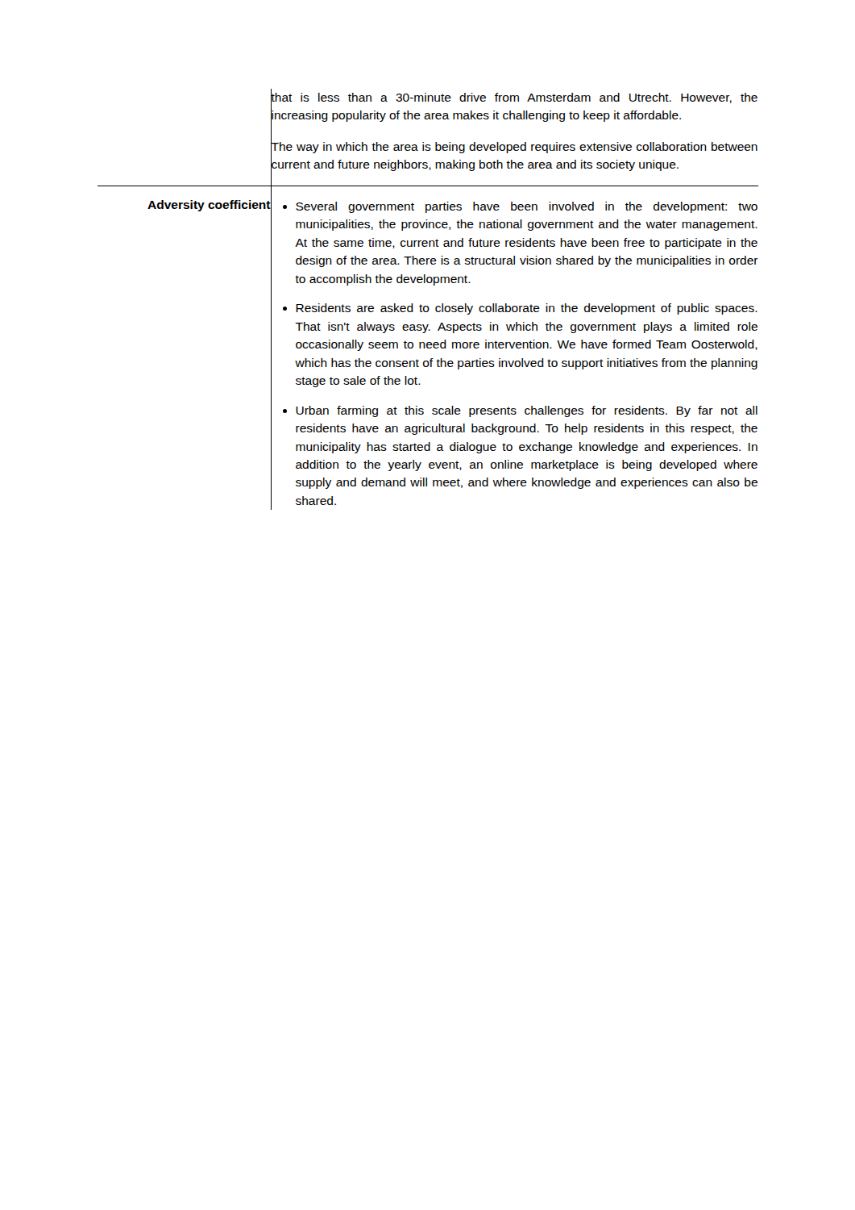| | that is less than a 30-minute drive from Amsterdam and Utrecht. However, the increasing popularity of the area makes it challenging to keep it affordable. The way in which the area is being developed requires extensive collaboration between current and future neighbors, making both the area and its society unique. |
| Adversity coefficient | Several government parties have been involved in the development: two municipalities, the province, the national government and the water management. At the same time, current and future residents have been free to participate in the design of the area. There is a structural vision shared by the municipalities in order to accomplish the development. Residents are asked to closely collaborate in the development of public spaces. That isn't always easy. Aspects in which the government plays a limited role occasionally seem to need more intervention. We have formed Team Oosterwold, which has the consent of the parties involved to support initiatives from the planning stage to sale of the lot. Urban farming at this scale presents challenges for residents. By far not all residents have an agricultural background. To help residents in this respect, the municipality has started a dialogue to exchange knowledge and experiences. In addition to the yearly event, an online marketplace is being developed where supply and demand will meet, and where knowledge and experiences can also be shared. |